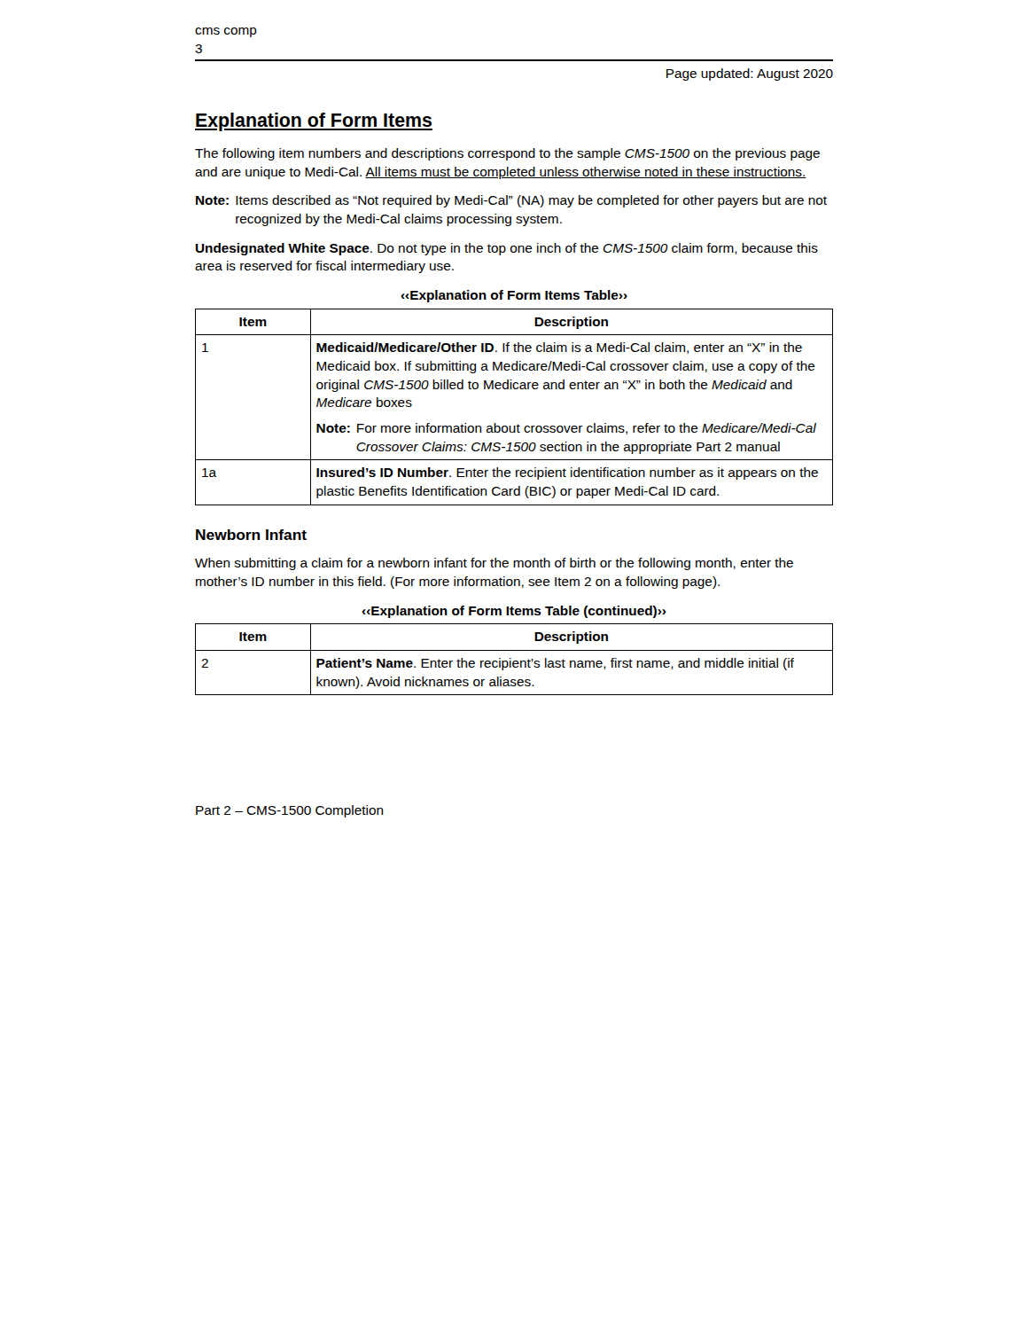cms comp
3
Page updated: August 2020
Explanation of Form Items
The following item numbers and descriptions correspond to the sample CMS-1500 on the previous page and are unique to Medi-Cal. All items must be completed unless otherwise noted in these instructions.
Note: Items described as “Not required by Medi-Cal” (NA) may be completed for other payers but are not recognized by the Medi-Cal claims processing system.
Undesignated White Space. Do not type in the top one inch of the CMS-1500 claim form, because this area is reserved for fiscal intermediary use.
‹‹Explanation of Form Items Table››
| Item | Description |
| --- | --- |
| 1 | Medicaid/Medicare/Other ID . If the claim is a Medi-Cal claim, enter an “X” in the Medicaid box. If submitting a Medicare/Medi-Cal crossover claim, use a copy of the original CMS-1500 billed to Medicare and enter an “X” in both the Medicaid and Medicare boxes Note: For more information about crossover claims, refer to the Medicare/Medi-Cal Crossover Claims: CMS-1500 section in the appropriate Part 2 manual |
| 1a | Insured’s ID Number . Enter the recipient identification number as it appears on the plastic Benefits Identification Card (BIC) or paper Medi-Cal ID card. |
Newborn Infant
When submitting a claim for a newborn infant for the month of birth or the following month, enter the mother’s ID number in this field. (For more information, see Item 2 on a following page).
‹‹Explanation of Form Items Table (continued)››
| Item | Description |
| --- | --- |
| 2 | Patient’s Name . Enter the recipient’s last name, first name, and middle initial (if known). Avoid nicknames or aliases. |
Part 2 – CMS-1500 Completion